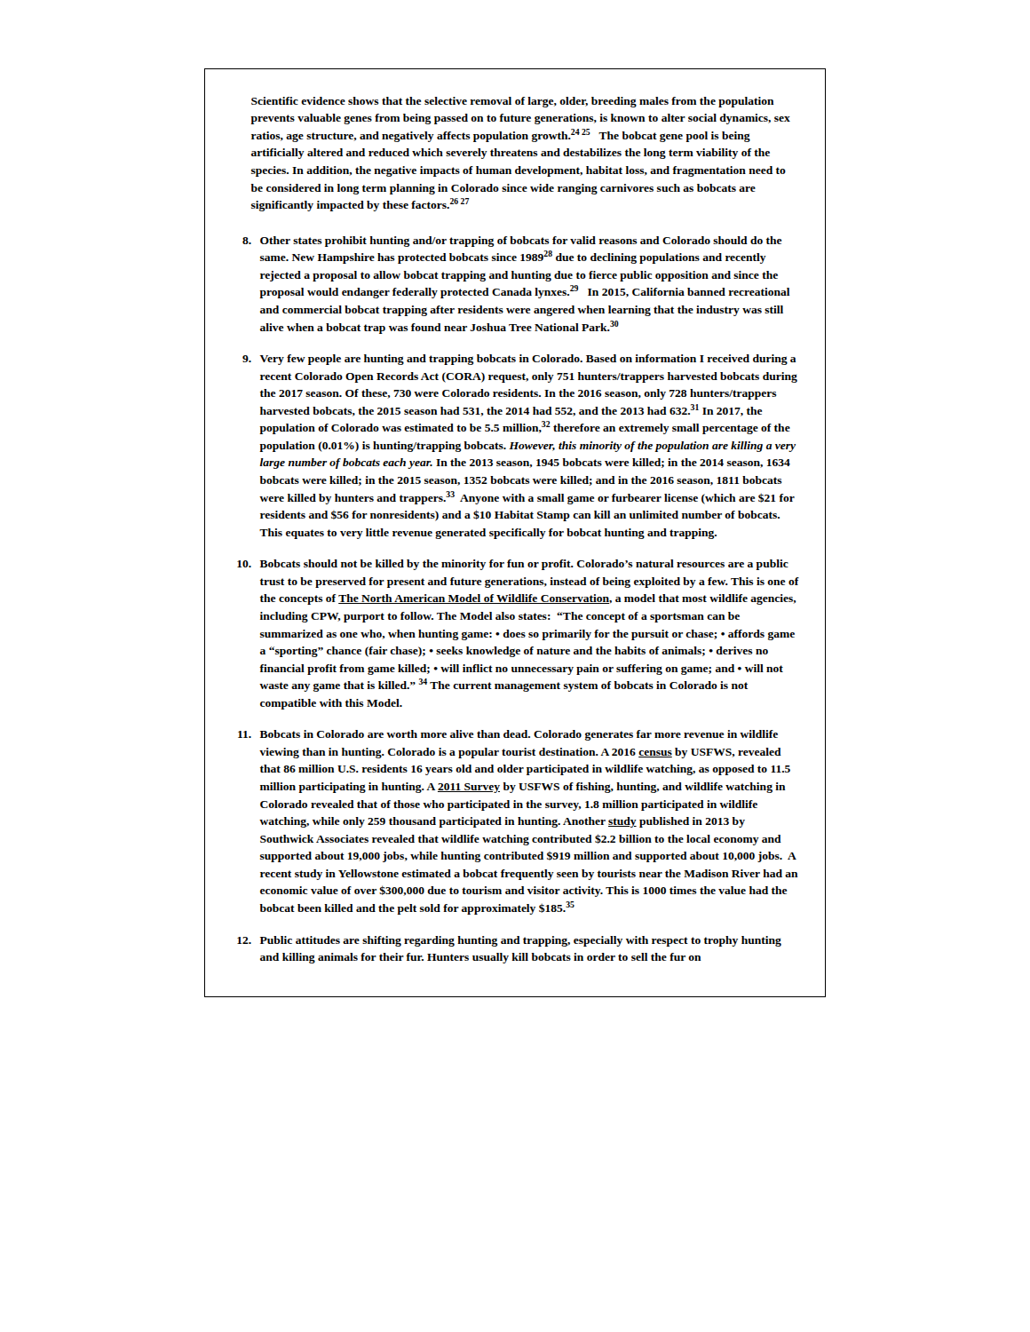Scientific evidence shows that the selective removal of large, older, breeding males from the population prevents valuable genes from being passed on to future generations, is known to alter social dynamics, sex ratios, age structure, and negatively affects population growth.24 25 The bobcat gene pool is being artificially altered and reduced which severely threatens and destabilizes the long term viability of the species. In addition, the negative impacts of human development, habitat loss, and fragmentation need to be considered in long term planning in Colorado since wide ranging carnivores such as bobcats are significantly impacted by these factors.26 27
Other states prohibit hunting and/or trapping of bobcats for valid reasons and Colorado should do the same. New Hampshire has protected bobcats since 198928 due to declining populations and recently rejected a proposal to allow bobcat trapping and hunting due to fierce public opposition and since the proposal would endanger federally protected Canada lynxes.29 In 2015, California banned recreational and commercial bobcat trapping after residents were angered when learning that the industry was still alive when a bobcat trap was found near Joshua Tree National Park.30
Very few people are hunting and trapping bobcats in Colorado. Based on information I received during a recent Colorado Open Records Act (CORA) request, only 751 hunters/trappers harvested bobcats during the 2017 season. Of these, 730 were Colorado residents. In the 2016 season, only 728 hunters/trappers harvested bobcats, the 2015 season had 531, the 2014 had 552, and the 2013 had 632.31 In 2017, the population of Colorado was estimated to be 5.5 million,32 therefore an extremely small percentage of the population (0.01%) is hunting/trapping bobcats. However, this minority of the population are killing a very large number of bobcats each year. In the 2013 season, 1945 bobcats were killed; in the 2014 season, 1634 bobcats were killed; in the 2015 season, 1352 bobcats were killed; and in the 2016 season, 1811 bobcats were killed by hunters and trappers.33 Anyone with a small game or furbearer license (which are $21 for residents and $56 for nonresidents) and a $10 Habitat Stamp can kill an unlimited number of bobcats. This equates to very little revenue generated specifically for bobcat hunting and trapping.
Bobcats should not be killed by the minority for fun or profit. Colorado’s natural resources are a public trust to be preserved for present and future generations, instead of being exploited by a few. This is one of the concepts of The North American Model of Wildlife Conservation, a model that most wildlife agencies, including CPW, purport to follow. The Model also states: “The concept of a sportsman can be summarized as one who, when hunting game: • does so primarily for the pursuit or chase; • affords game a “sporting” chance (fair chase); • seeks knowledge of nature and the habits of animals; • derives no financial profit from game killed; • will inflict no unnecessary pain or suffering on game; and • will not waste any game that is killed.” 34 The current management system of bobcats in Colorado is not compatible with this Model.
Bobcats in Colorado are worth more alive than dead. Colorado generates far more revenue in wildlife viewing than in hunting. Colorado is a popular tourist destination. A 2016 census by USFWS, revealed that 86 million U.S. residents 16 years old and older participated in wildlife watching, as opposed to 11.5 million participating in hunting. A 2011 Survey by USFWS of fishing, hunting, and wildlife watching in Colorado revealed that of those who participated in the survey, 1.8 million participated in wildlife watching, while only 259 thousand participated in hunting. Another study published in 2013 by Southwick Associates revealed that wildlife watching contributed $2.2 billion to the local economy and supported about 19,000 jobs, while hunting contributed $919 million and supported about 10,000 jobs. A recent study in Yellowstone estimated a bobcat frequently seen by tourists near the Madison River had an economic value of over $300,000 due to tourism and visitor activity. This is 1000 times the value had the bobcat been killed and the pelt sold for approximately $185.35
Public attitudes are shifting regarding hunting and trapping, especially with respect to trophy hunting and killing animals for their fur. Hunters usually kill bobcats in order to sell the fur on